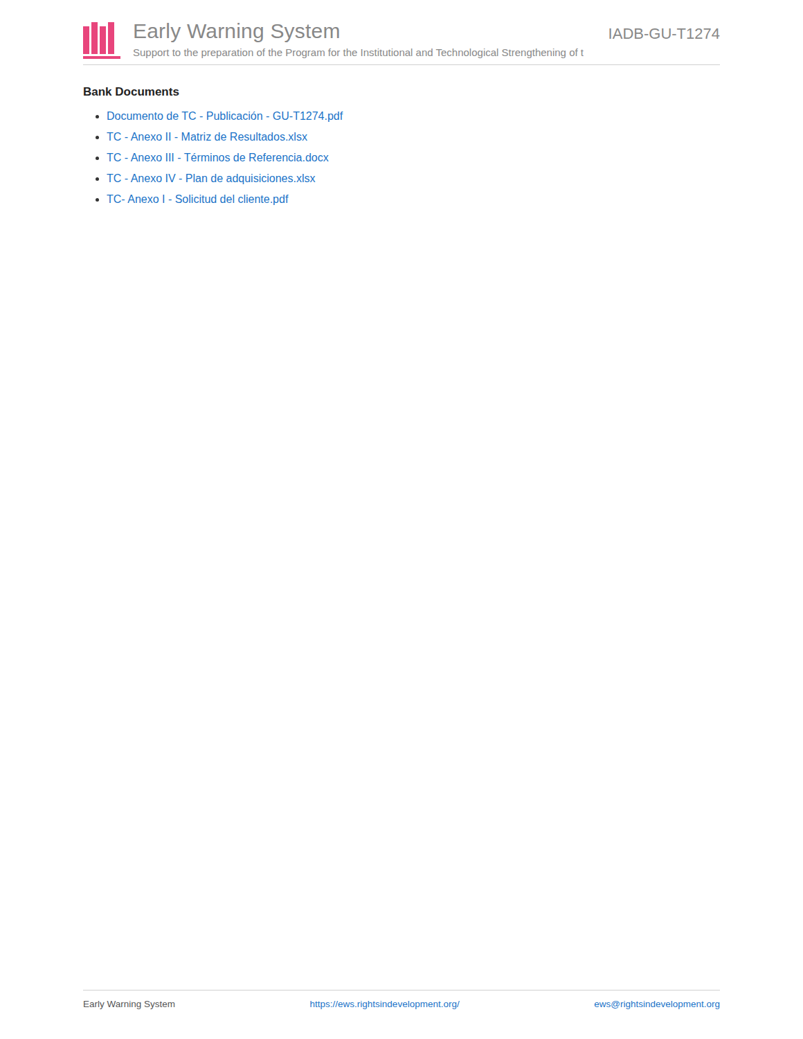Early Warning System
Support to the preparation of the Program for the Institutional and Technological Strengthening of t
IADB-GU-T1274
Bank Documents
Documento de TC - Publicación - GU-T1274.pdf
TC - Anexo II - Matriz de Resultados.xlsx
TC - Anexo III - Términos de Referencia.docx
TC - Anexo IV - Plan de adquisiciones.xlsx
TC- Anexo I - Solicitud del cliente.pdf
Early Warning System
https://ews.rightsindevelopment.org/
ews@rightsindevelopment.org